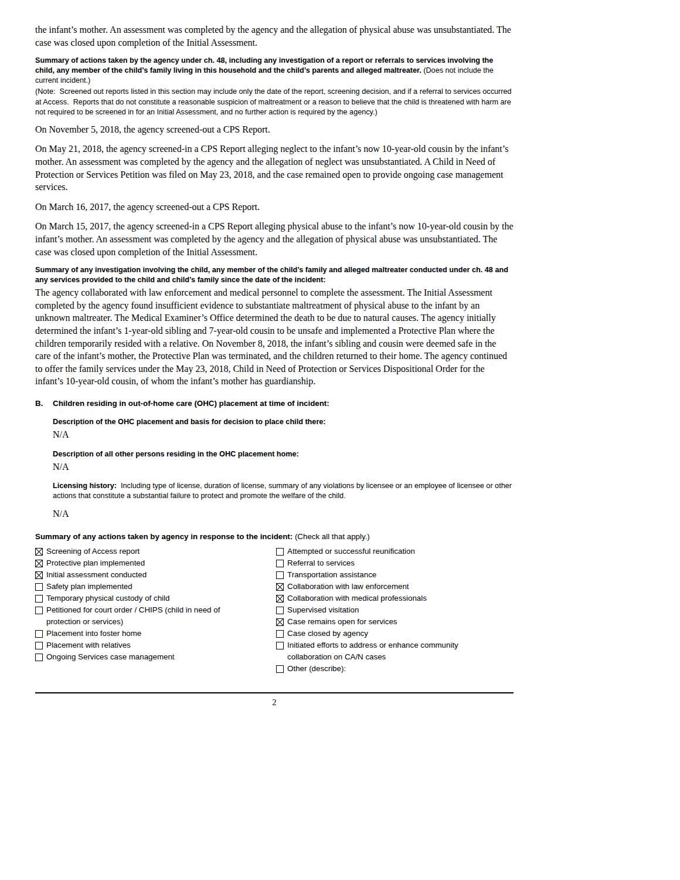the infant’s mother. An assessment was completed by the agency and the allegation of physical abuse was unsubstantiated. The case was closed upon completion of the Initial Assessment.
Summary of actions taken by the agency under ch. 48, including any investigation of a report or referrals to services involving the child, any member of the child’s family living in this household and the child’s parents and alleged maltreater. (Does not include the current incident.)
(Note: Screened out reports listed in this section may include only the date of the report, screening decision, and if a referral to services occurred at Access. Reports that do not constitute a reasonable suspicion of maltreatment or a reason to believe that the child is threatened with harm are not required to be screened in for an Initial Assessment, and no further action is required by the agency.)
On November 5, 2018, the agency screened-out a CPS Report.
On May 21, 2018, the agency screened-in a CPS Report alleging neglect to the infant’s now 10-year-old cousin by the infant’s mother. An assessment was completed by the agency and the allegation of neglect was unsubstantiated. A Child in Need of Protection or Services Petition was filed on May 23, 2018, and the case remained open to provide ongoing case management services.
On March 16, 2017, the agency screened-out a CPS Report.
On March 15, 2017, the agency screened-in a CPS Report alleging physical abuse to the infant’s now 10-year-old cousin by the infant’s mother. An assessment was completed by the agency and the allegation of physical abuse was unsubstantiated. The case was closed upon completion of the Initial Assessment.
Summary of any investigation involving the child, any member of the child’s family and alleged maltreater conducted under ch. 48 and any services provided to the child and child’s family since the date of the incident:
The agency collaborated with law enforcement and medical personnel to complete the assessment. The Initial Assessment completed by the agency found insufficient evidence to substantiate maltreatment of physical abuse to the infant by an unknown maltreater. The Medical Examiner’s Office determined the death to be due to natural causes. The agency initially determined the infant’s 1-year-old sibling and 7-year-old cousin to be unsafe and implemented a Protective Plan where the children temporarily resided with a relative. On November 8, 2018, the infant’s sibling and cousin were deemed safe in the care of the infant’s mother, the Protective Plan was terminated, and the children returned to their home. The agency continued to offer the family services under the May 23, 2018, Child in Need of Protection or Services Dispositional Order for the infant’s 10-year-old cousin, of whom the infant’s mother has guardianship.
B.
Children residing in out-of-home care (OHC) placement at time of incident:
Description of the OHC placement and basis for decision to place child there:
N/A
Description of all other persons residing in the OHC placement home:
N/A
Licensing history: Including type of license, duration of license, summary of any violations by licensee or an employee of licensee or other actions that constitute a substantial failure to protect and promote the welfare of the child.
N/A
Summary of any actions taken by agency in response to the incident: (Check all that apply.)
| | Screening of Access report | | Attempted or successful reunification |
| | Protective plan implemented | | Referral to services |
| | Initial assessment conducted | | Transportation assistance |
| | Safety plan implemented | | Collaboration with law enforcement |
| | Temporary physical custody of child | | Collaboration with medical professionals |
| | Petitioned for court order / CHIPS (child in need of | | Supervised visitation |
| | protection or services) | | Case remains open for services |
| | Placement into foster home | | Case closed by agency |
| | Placement with relatives | | Initiated efforts to address or enhance community |
| | Ongoing Services case management | | collaboration on CA/N cases |
| | | | Other (describe): |
2